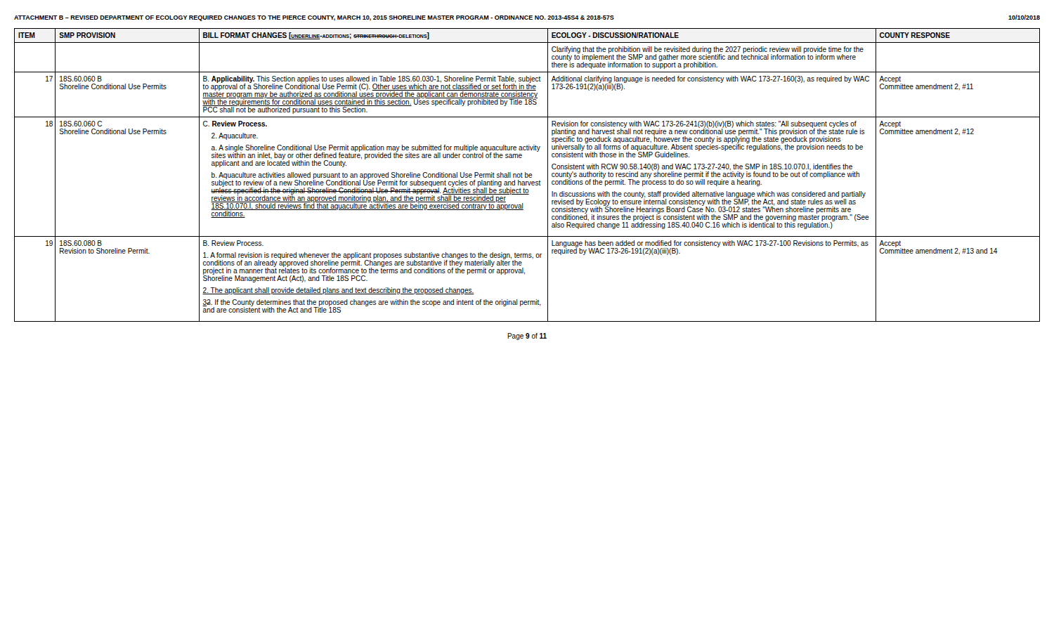ATTACHMENT B – REVISED DEPARTMENT OF ECOLOGY REQUIRED CHANGES TO THE PIERCE COUNTY, MARCH 10, 2015 SHORELINE MASTER PROGRAM - ORDINANCE NO. 2013-45S4 & 2018-57S
10/10/2018
| ITEM | SMP PROVISION | BILL FORMAT CHANGES [ underline -additions; strikethrough -deletions] | ECOLOGY - DISCUSSION/RATIONALE | COUNTY RESPONSE |
| --- | --- | --- | --- | --- |
| | | | Clarifying that the prohibition will be revisited during the 2027 periodic review will provide time for the county to implement the SMP and gather more scientific and technical information to inform where there is adequate information to support a prohibition. | |
| 17 | 18S.60.060 B Shoreline Conditional Use Permits | B. Applicability. This Section applies to uses allowed in Table 18S.60.030-1, Shoreline Permit Table, subject to approval of a Shoreline Conditional Use Permit (C). Other uses which are not classified or set forth in the master program may be authorized as conditional uses provided the applicant can demonstrate consistency with the requirements for conditional uses contained in this section. Uses specifically prohibited by Title 18S PCC shall not be authorized pursuant to this Section. | Additional clarifying language is needed for consistency with WAC 173-27-160(3), as required by WAC 173-26-191(2)(a)(iii)(B). | Accept Committee amendment 2, #11 |
| 18 | 18S.60.060 C Shoreline Conditional Use Permits | C. Review Process. 2. Aquaculture. a. A single Shoreline Conditional Use Permit application may be submitted for multiple aquaculture activity sites within an inlet, bay or other defined feature, provided the sites are all under control of the same applicant and are located within the County. b. Aquaculture activities allowed pursuant to an approved Shoreline Conditional Use Permit shall not be subject to review of a new Shoreline Conditional Use Permit for subsequent cycles of planting and harvest unless specified in the original Shoreline Conditional Use Permit approval . Activities shall be subject to reviews in accordance with an approved monitoring plan, and the permit shall be rescinded per 18S.10.070.I, should reviews find that aquaculture activities are being exercised contrary to approval conditions. | Revision for consistency with WAC 173-26-241(3)(b)(iv)(B) which states: "All subsequent cycles of planting and harvest shall not require a new conditional use permit." This provision of the state rule is specific to geoduck aquaculture, however the county is applying the state geoduck provisions universally to all forms of aquaculture. Absent species-specific regulations, the provision needs to be consistent with those in the SMP Guidelines. Consistent with RCW 90.58.140(8) and WAC 173-27-240, the SMP in 18S.10.070.I, identifies the county's authority to rescind any shoreline permit if the activity is found to be out of compliance with conditions of the permit. The process to do so will require a hearing. In discussions with the county, staff provided alternative language which was considered and partially revised by Ecology to ensure internal consistency with the SMP, the Act, and state rules as well as consistency with Shoreline Hearings Board Case No. 03-012 states "When shoreline permits are conditioned, it insures the project is consistent with the SMP and the governing master program." (See also Required change 11 addressing 18S.40.040 C.16 which is identical to this regulation.) | Accept Committee amendment 2, #12 |
| 19 | 18S.60.080 B Revision to Shoreline Permit. | B. Review Process. 1. A formal revision is required whenever the applicant proposes substantive changes to the design, terms, or conditions of an already approved shoreline permit. Changes are substantive if they materially alter the project in a manner that relates to its conformance to the terms and conditions of the permit or approval, Shoreline Management Act (Act), and Title 18S PCC. 2. The applicant shall provide detailed plans and text describing the proposed changes. 3 2 . If the County determines that the proposed changes are within the scope and intent of the original permit, and are consistent with the Act and Title 18S | Language has been added or modified for consistency with WAC 173-27-100 Revisions to Permits, as required by WAC 173-26-191(2)(a)(iii)(B). | Accept Committee amendment 2, #13 and 14 |
Page 9 of 11